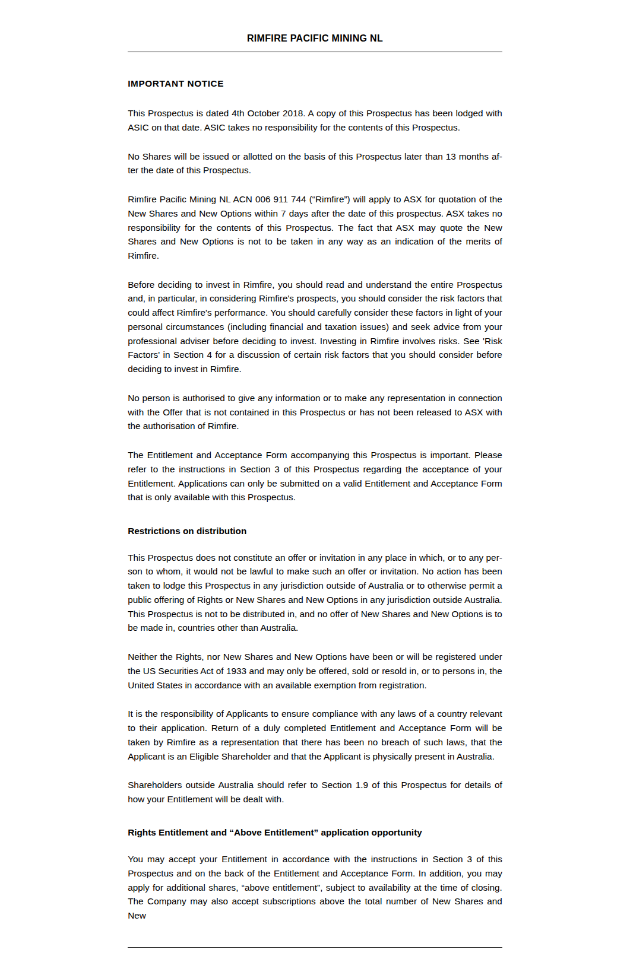RIMFIRE PACIFIC MINING NL
IMPORTANT NOTICE
This Prospectus is dated 4th October 2018. A copy of this Prospectus has been lodged with ASIC on that date. ASIC takes no responsibility for the contents of this Prospectus.
No Shares will be issued or allotted on the basis of this Prospectus later than 13 months after the date of this Prospectus.
Rimfire Pacific Mining NL ACN 006 911 744 (“Rimfire”) will apply to ASX for quotation of the New Shares and New Options within 7 days after the date of this prospectus. ASX takes no responsibility for the contents of this Prospectus. The fact that ASX may quote the New Shares and New Options is not to be taken in any way as an indication of the merits of Rimfire.
Before deciding to invest in Rimfire, you should read and understand the entire Prospectus and, in particular, in considering Rimfire's prospects, you should consider the risk factors that could affect Rimfire's performance. You should carefully consider these factors in light of your personal circumstances (including financial and taxation issues) and seek advice from your professional adviser before deciding to invest. Investing in Rimfire involves risks. See 'Risk Factors' in Section 4 for a discussion of certain risk factors that you should consider before deciding to invest in Rimfire.
No person is authorised to give any information or to make any representation in connection with the Offer that is not contained in this Prospectus or has not been released to ASX with the authorisation of Rimfire.
The Entitlement and Acceptance Form accompanying this Prospectus is important. Please refer to the instructions in Section 3 of this Prospectus regarding the acceptance of your Entitlement. Applications can only be submitted on a valid Entitlement and Acceptance Form that is only available with this Prospectus.
Restrictions on distribution
This Prospectus does not constitute an offer or invitation in any place in which, or to any person to whom, it would not be lawful to make such an offer or invitation. No action has been taken to lodge this Prospectus in any jurisdiction outside of Australia or to otherwise permit a public offering of Rights or New Shares and New Options in any jurisdiction outside Australia. This Prospectus is not to be distributed in, and no offer of New Shares and New Options is to be made in, countries other than Australia.
Neither the Rights, nor New Shares and New Options have been or will be registered under the US Securities Act of 1933 and may only be offered, sold or resold in, or to persons in, the United States in accordance with an available exemption from registration.
It is the responsibility of Applicants to ensure compliance with any laws of a country relevant to their application. Return of a duly completed Entitlement and Acceptance Form will be taken by Rimfire as a representation that there has been no breach of such laws, that the Applicant is an Eligible Shareholder and that the Applicant is physically present in Australia.
Shareholders outside Australia should refer to Section 1.9 of this Prospectus for details of how your Entitlement will be dealt with.
Rights Entitlement and “Above Entitlement” application opportunity
You may accept your Entitlement in accordance with the instructions in Section 3 of this Prospectus and on the back of the Entitlement and Acceptance Form. In addition, you may apply for additional shares, “above entitlement”, subject to availability at the time of closing. The Company may also accept subscriptions above the total number of New Shares and New